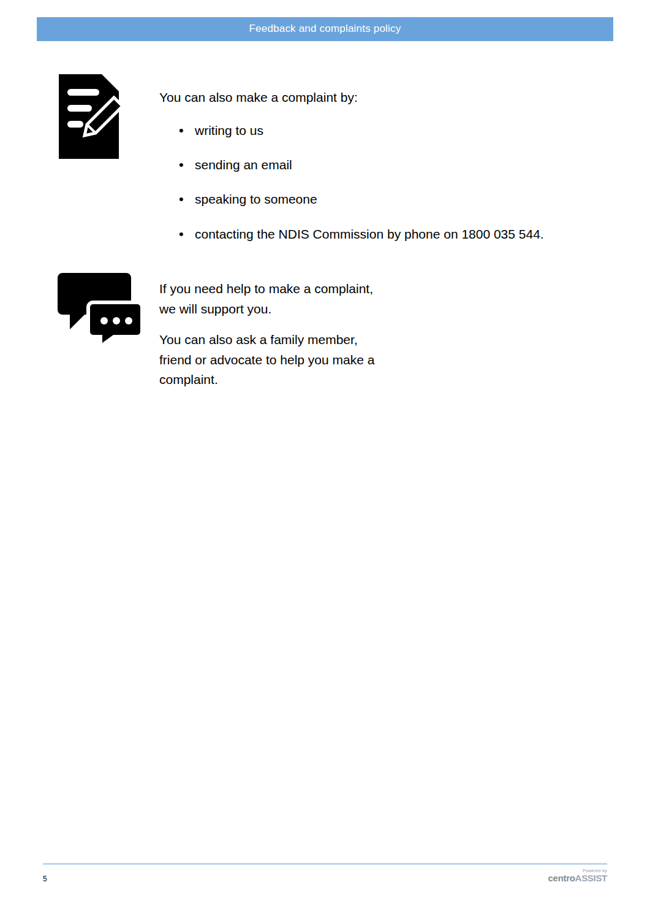Feedback and complaints policy
You can also make a complaint by:
writing to us
sending an email
speaking to someone
contacting the NDIS Commission by phone on 1800 035 544.
If you need help to make a complaint,
we will support you.
You can also ask a family member,
friend or advocate to help you make a
complaint.
5
Powered by
centro ASSIST